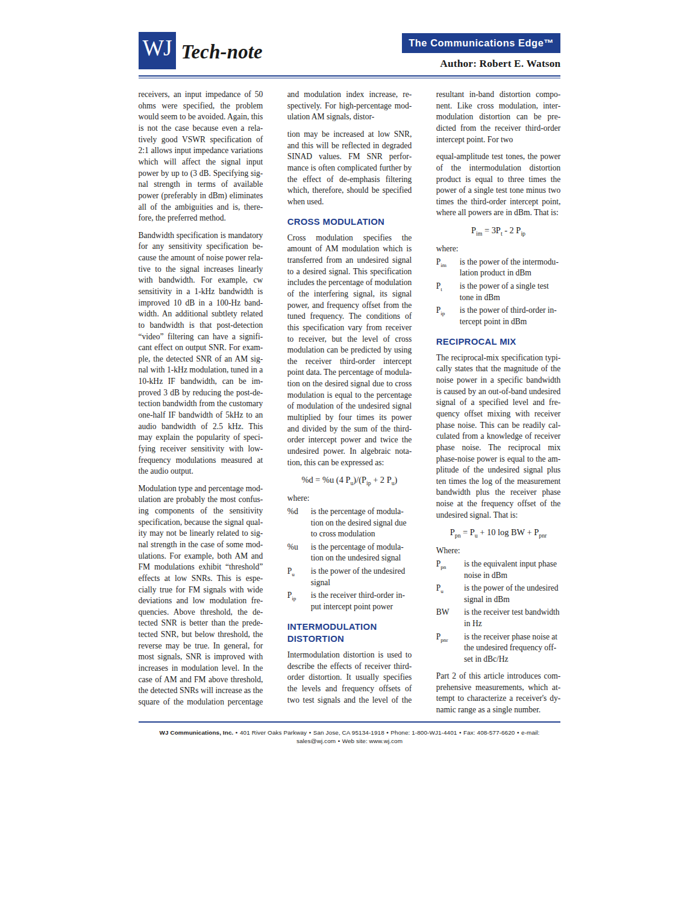WJ
Tech-note
The Communications Edge™
Author: Robert E. Watson
receivers, an input impedance of 50 ohms were specified, the problem would seem to be avoided. Again, this is not the case because even a relatively good VSWR specification of 2:1 allows input impedance variations which will affect the signal input power by up to (3 dB. Specifying signal strength in terms of available power (preferably in dBm) eliminates all of the ambiguities and is, therefore, the preferred method.
Bandwidth specification is mandatory for any sensitivity specification because the amount of noise power relative to the signal increases linearly with bandwidth. For example, cw sensitivity in a 1-kHz bandwidth is improved 10 dB in a 100-Hz bandwidth. An additional subtlety related to bandwidth is that post-detection “video” filtering can have a significant effect on output SNR. For example, the detected SNR of an AM signal with 1-kHz modulation, tuned in a 10-kHz IF bandwidth, can be improved 3 dB by reducing the post-detection bandwidth from the customary one-half IF bandwidth of 5kHz to an audio bandwidth of 2.5 kHz. This may explain the popularity of specifying receiver sensitivity with low-frequency modulations measured at the audio output.
Modulation type and percentage modulation are probably the most confusing components of the sensitivity specification, because the signal quality may not be linearly related to signal strength in the case of some modulations. For example, both AM and FM modulations exhibit “threshold” effects at low SNRs. This is especially true for FM signals with wide deviations and low modulation frequencies. Above threshold, the detected SNR is better than the predetected SNR, but below threshold, the reverse may be true. In general, for most signals, SNR is improved with increases in modulation level. In the case of AM and FM above threshold, the detected SNRs will increase as the square of the modulation percentage and modulation index increase, respectively. For high-percentage modulation AM signals, distor-
tion may be increased at low SNR, and this will be reflected in degraded SINAD values. FM SNR performance is often complicated further by the effect of de-emphasis filtering which, therefore, should be specified when used.
CROSS MODULATION
Cross modulation specifies the amount of AM modulation which is transferred from an undesired signal to a desired signal. This specification includes the percentage of modulation of the interfering signal, its signal power, and frequency offset from the tuned frequency. The conditions of this specification vary from receiver to receiver, but the level of cross modulation can be predicted by using the receiver third-order intercept point data. The percentage of modulation on the desired signal due to cross modulation is equal to the percentage of modulation of the undesired signal multiplied by four times its power and divided by the sum of the third-order intercept power and twice the undesired power. In algebraic notation, this can be expressed as:
%d = %u (4 Pu)/(Pip + 2 Pu)
where:
%d
is the percentage of modulation on the desired signal due to cross modulation
%u
is the percentage of modulation on the undesired signal
Pu
is the power of the undesired signal
Pip
is the receiver third-order input intercept point power
INTERMODULATION
DISTORTION
Intermodulation distortion is used to describe the effects of receiver third-order distortion. It usually specifies the levels and frequency offsets of two test signals and the level of the resultant in-band distortion component. Like cross modulation, intermodulation distortion can be predicted from the receiver third-order intercept point. For two
equal-amplitude test tones, the power of the intermodulation distortion product is equal to three times the power of a single test tone minus two times the third-order intercept point, where all powers are in dBm. That is:
Pim = 3Pt - 2 Pip
where:
Pim
is the power of the intermodulation product in dBm
Pt
is the power of a single test tone in dBm
Pip
is the power of third-order intercept point in dBm
RECIPROCAL MIX
The reciprocal-mix specification typically states that the magnitude of the noise power in a specific bandwidth is caused by an out-of-band undesired signal of a specified level and frequency offset mixing with receiver phase noise. This can be readily calculated from a knowledge of receiver phase noise. The reciprocal mix phase-noise power is equal to the amplitude of the undesired signal plus ten times the log of the measurement bandwidth plus the receiver phase noise at the frequency offset of the undesired signal. That is:
Ppn = Pu + 10 log BW + Ppnr
Where:
Ppn
is the equivalent input phase noise in dBm
Pu
is the power of the undesired signal in dBm
BW
is the receiver test bandwidth in Hz
Ppnr
is the receiver phase noise at the undesired frequency offset in dBc/Hz
Part 2 of this article introduces comprehensive measurements, which attempt to characterize a receiver's dynamic range as a single number.
WJ Communications, Inc.•401 River Oaks Parkway•San Jose, CA 95134-1918•Phone: 1-800-WJ1-4401•Fax: 408-577-6620•e-mail: sales@wj.com•Web site: www.wj.com